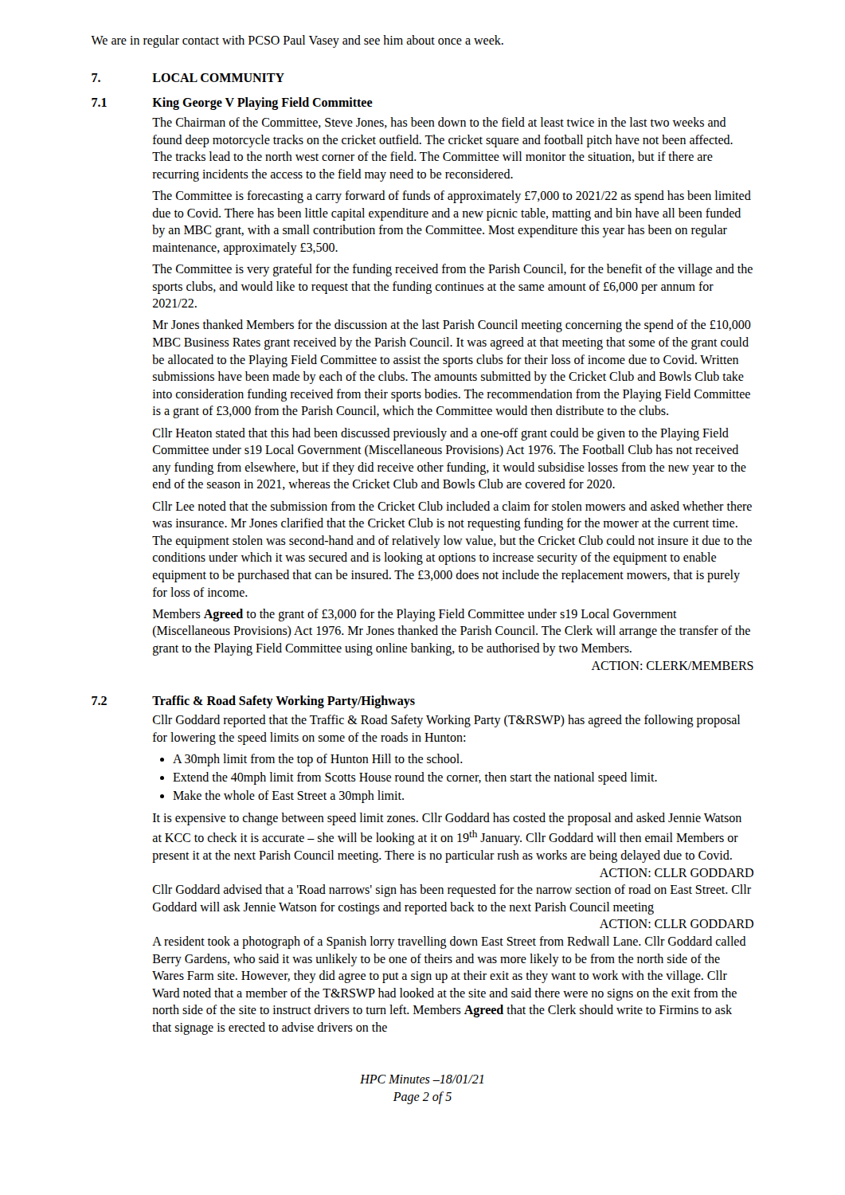We are in regular contact with PCSO Paul Vasey and see him about once a week.
7. Local Community
7.1
King George V Playing Field Committee
The Chairman of the Committee, Steve Jones, has been down to the field at least twice in the last two weeks and found deep motorcycle tracks on the cricket outfield. The cricket square and football pitch have not been affected. The tracks lead to the north west corner of the field. The Committee will monitor the situation, but if there are recurring incidents the access to the field may need to be reconsidered.
The Committee is forecasting a carry forward of funds of approximately £7,000 to 2021/22 as spend has been limited due to Covid. There has been little capital expenditure and a new picnic table, matting and bin have all been funded by an MBC grant, with a small contribution from the Committee. Most expenditure this year has been on regular maintenance, approximately £3,500.
The Committee is very grateful for the funding received from the Parish Council, for the benefit of the village and the sports clubs, and would like to request that the funding continues at the same amount of £6,000 per annum for 2021/22.
Mr Jones thanked Members for the discussion at the last Parish Council meeting concerning the spend of the £10,000 MBC Business Rates grant received by the Parish Council. It was agreed at that meeting that some of the grant could be allocated to the Playing Field Committee to assist the sports clubs for their loss of income due to Covid. Written submissions have been made by each of the clubs. The amounts submitted by the Cricket Club and Bowls Club take into consideration funding received from their sports bodies. The recommendation from the Playing Field Committee is a grant of £3,000 from the Parish Council, which the Committee would then distribute to the clubs.
Cllr Heaton stated that this had been discussed previously and a one-off grant could be given to the Playing Field Committee under s19 Local Government (Miscellaneous Provisions) Act 1976. The Football Club has not received any funding from elsewhere, but if they did receive other funding, it would subsidise losses from the new year to the end of the season in 2021, whereas the Cricket Club and Bowls Club are covered for 2020.
Cllr Lee noted that the submission from the Cricket Club included a claim for stolen mowers and asked whether there was insurance. Mr Jones clarified that the Cricket Club is not requesting funding for the mower at the current time. The equipment stolen was second-hand and of relatively low value, but the Cricket Club could not insure it due to the conditions under which it was secured and is looking at options to increase security of the equipment to enable equipment to be purchased that can be insured. The £3,000 does not include the replacement mowers, that is purely for loss of income.
Members Agreed to the grant of £3,000 for the Playing Field Committee under s19 Local Government (Miscellaneous Provisions) Act 1976. Mr Jones thanked the Parish Council. The Clerk will arrange the transfer of the grant to the Playing Field Committee using online banking, to be authorised by two Members. ACTION: CLERK/MEMBERS
7.2
Traffic & Road Safety Working Party/Highways
Cllr Goddard reported that the Traffic & Road Safety Working Party (T&RSWP) has agreed the following proposal for lowering the speed limits on some of the roads in Hunton:
A 30mph limit from the top of Hunton Hill to the school.
Extend the 40mph limit from Scotts House round the corner, then start the national speed limit.
Make the whole of East Street a 30mph limit.
It is expensive to change between speed limit zones. Cllr Goddard has costed the proposal and asked Jennie Watson at KCC to check it is accurate – she will be looking at it on 19th January. Cllr Goddard will then email Members or present it at the next Parish Council meeting. There is no particular rush as works are being delayed due to Covid. ACTION: CLLR GODDARD
Cllr Goddard advised that a 'Road narrows' sign has been requested for the narrow section of road on East Street. Cllr Goddard will ask Jennie Watson for costings and reported back to the next Parish Council meeting ACTION: CLLR GODDARD
A resident took a photograph of a Spanish lorry travelling down East Street from Redwall Lane. Cllr Goddard called Berry Gardens, who said it was unlikely to be one of theirs and was more likely to be from the north side of the Wares Farm site. However, they did agree to put a sign up at their exit as they want to work with the village. Cllr Ward noted that a member of the T&RSWP had looked at the site and said there were no signs on the exit from the north side of the site to instruct drivers to turn left. Members Agreed that the Clerk should write to Firmins to ask that signage is erected to advise drivers on the
HPC Minutes –18/01/21
Page 2 of 5